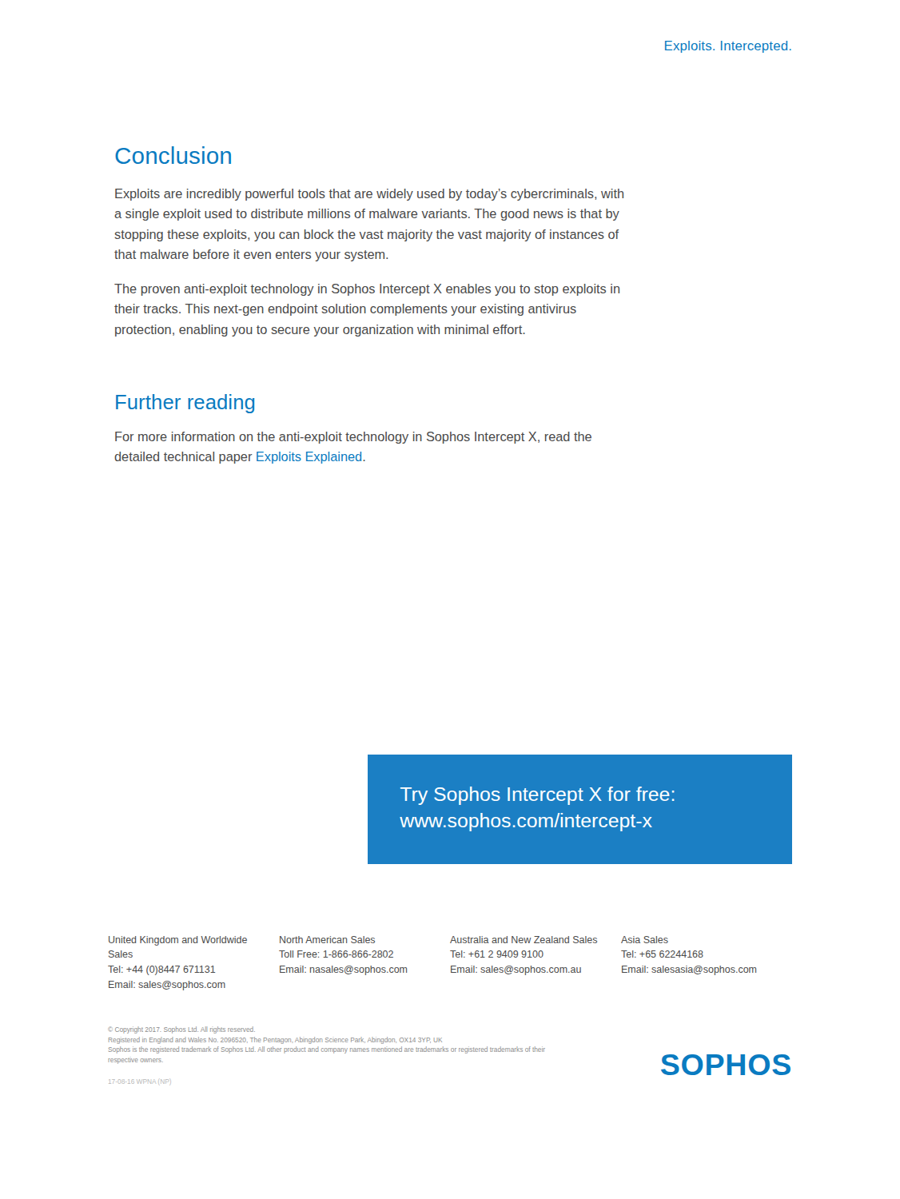Exploits. Intercepted.
Conclusion
Exploits are incredibly powerful tools that are widely used by today’s cybercriminals, with a single exploit used to distribute millions of malware variants. The good news is that by stopping these exploits, you can block the vast majority the vast majority of instances of that malware before it even enters your system.
The proven anti-exploit technology in Sophos Intercept X enables you to stop exploits in their tracks. This next-gen endpoint solution complements your existing antivirus protection, enabling you to secure your organization with minimal effort.
Further reading
For more information on the anti-exploit technology in Sophos Intercept X, read the detailed technical paper Exploits Explained.
Try Sophos Intercept X for free: www.sophos.com/intercept-x
United Kingdom and Worldwide Sales
Tel: +44 (0)8447 671131
Email: sales@sophos.com
North American Sales
Toll Free: 1-866-866-2802
Email: nasales@sophos.com
Australia and New Zealand Sales
Tel: +61 2 9409 9100
Email: sales@sophos.com.au
Asia Sales
Tel: +65 62244168
Email: salesasia@sophos.com
© Copyright 2017. Sophos Ltd. All rights reserved.
Registered in England and Wales No. 2096520, The Pentagon, Abingdon Science Park, Abingdon, OX14 3YP, UK
Sophos is the registered trademark of Sophos Ltd. All other product and company names mentioned are trademarks or registered trademarks of their respective owners.
17-08-16 WPNA (NP)
SOPHOS